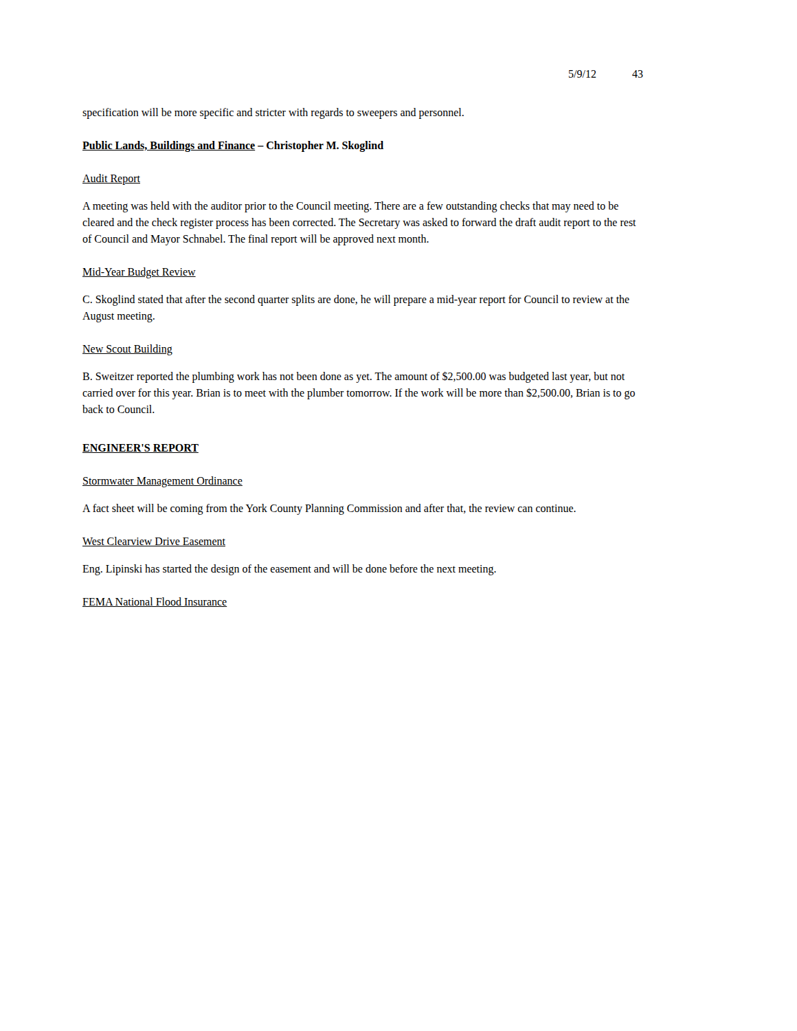5/9/12 43
specification will be more specific and stricter with regards to sweepers and personnel.
Public Lands, Buildings and Finance – Christopher M. Skoglind
Audit Report
A meeting was held with the auditor prior to the Council meeting. There are a few outstanding checks that may need to be cleared and the check register process has been corrected. The Secretary was asked to forward the draft audit report to the rest of Council and Mayor Schnabel. The final report will be approved next month.
Mid-Year Budget Review
C. Skoglind stated that after the second quarter splits are done, he will prepare a mid-year report for Council to review at the August meeting.
New Scout Building
B. Sweitzer reported the plumbing work has not been done as yet. The amount of $2,500.00 was budgeted last year, but not carried over for this year. Brian is to meet with the plumber tomorrow. If the work will be more than $2,500.00, Brian is to go back to Council.
ENGINEER'S REPORT
Stormwater Management Ordinance
A fact sheet will be coming from the York County Planning Commission and after that, the review can continue.
West Clearview Drive Easement
Eng. Lipinski has started the design of the easement and will be done before the next meeting.
FEMA National Flood Insurance